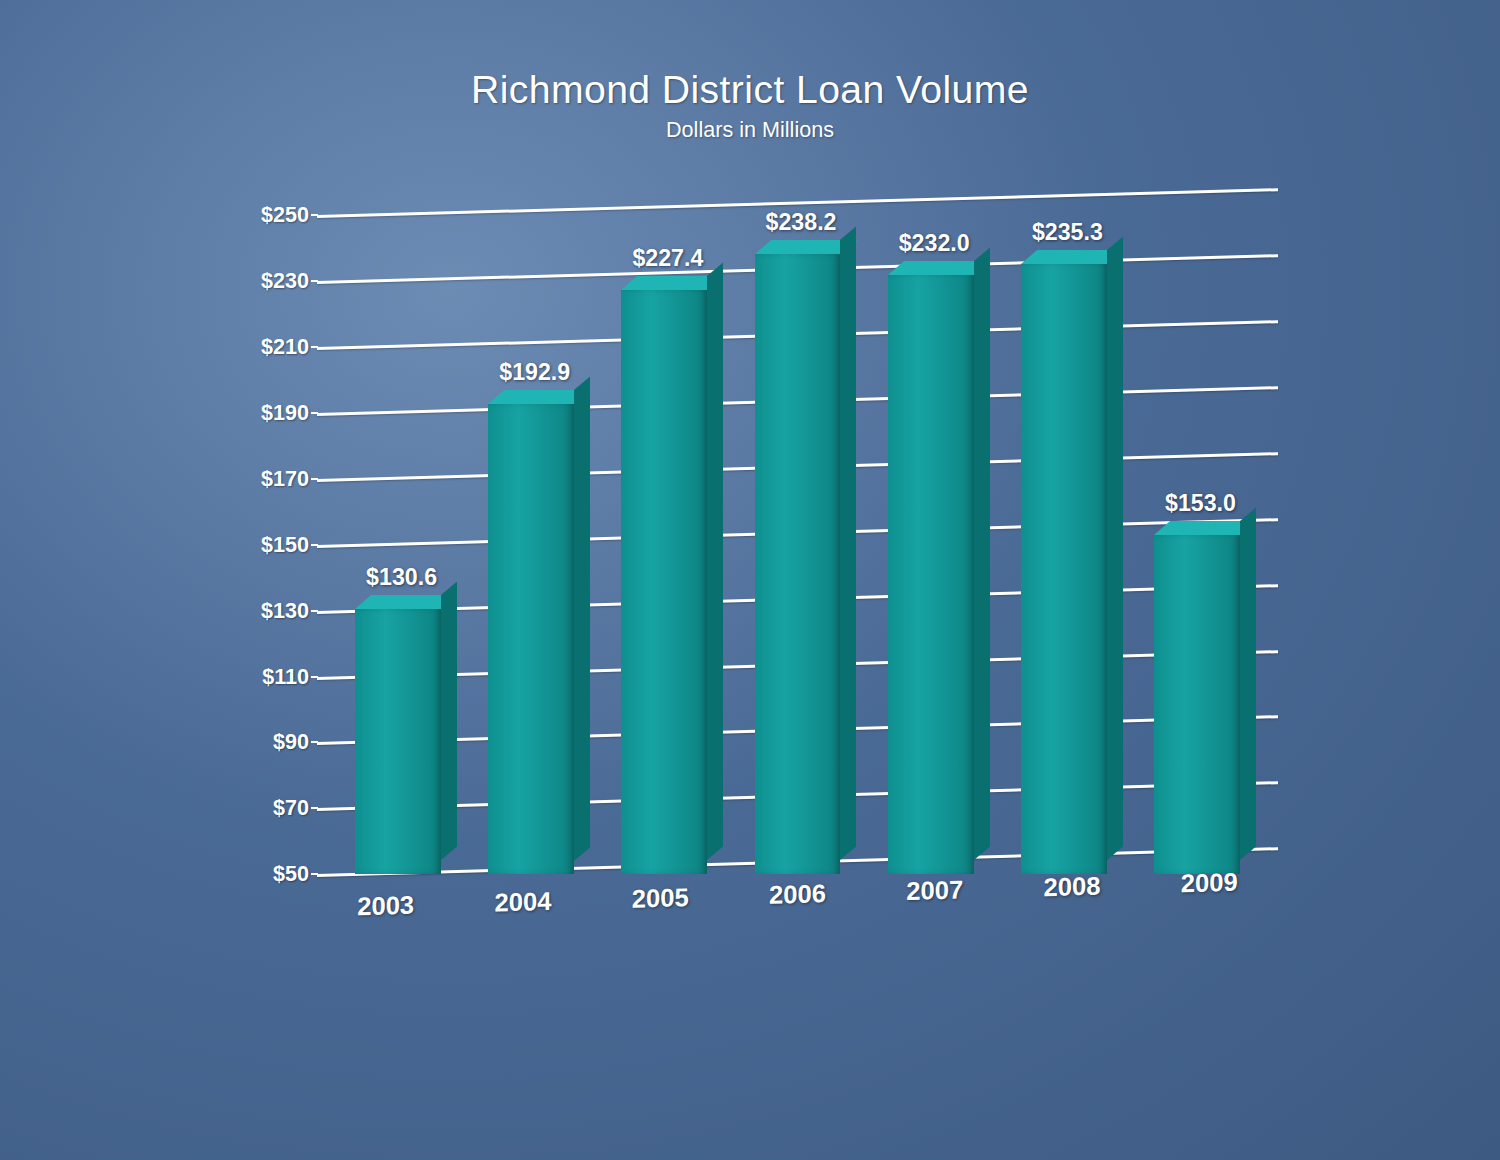Richmond District Loan Volume
Dollars in Millions
$250 $230 $210 $190 $170 $150 $130 $110 $90 $70 $50
$130.6
$192.9
$227.4
$238.2
$232.0
$235.3
$153.0
2003 2004 2005 2006 2007 2008 2009